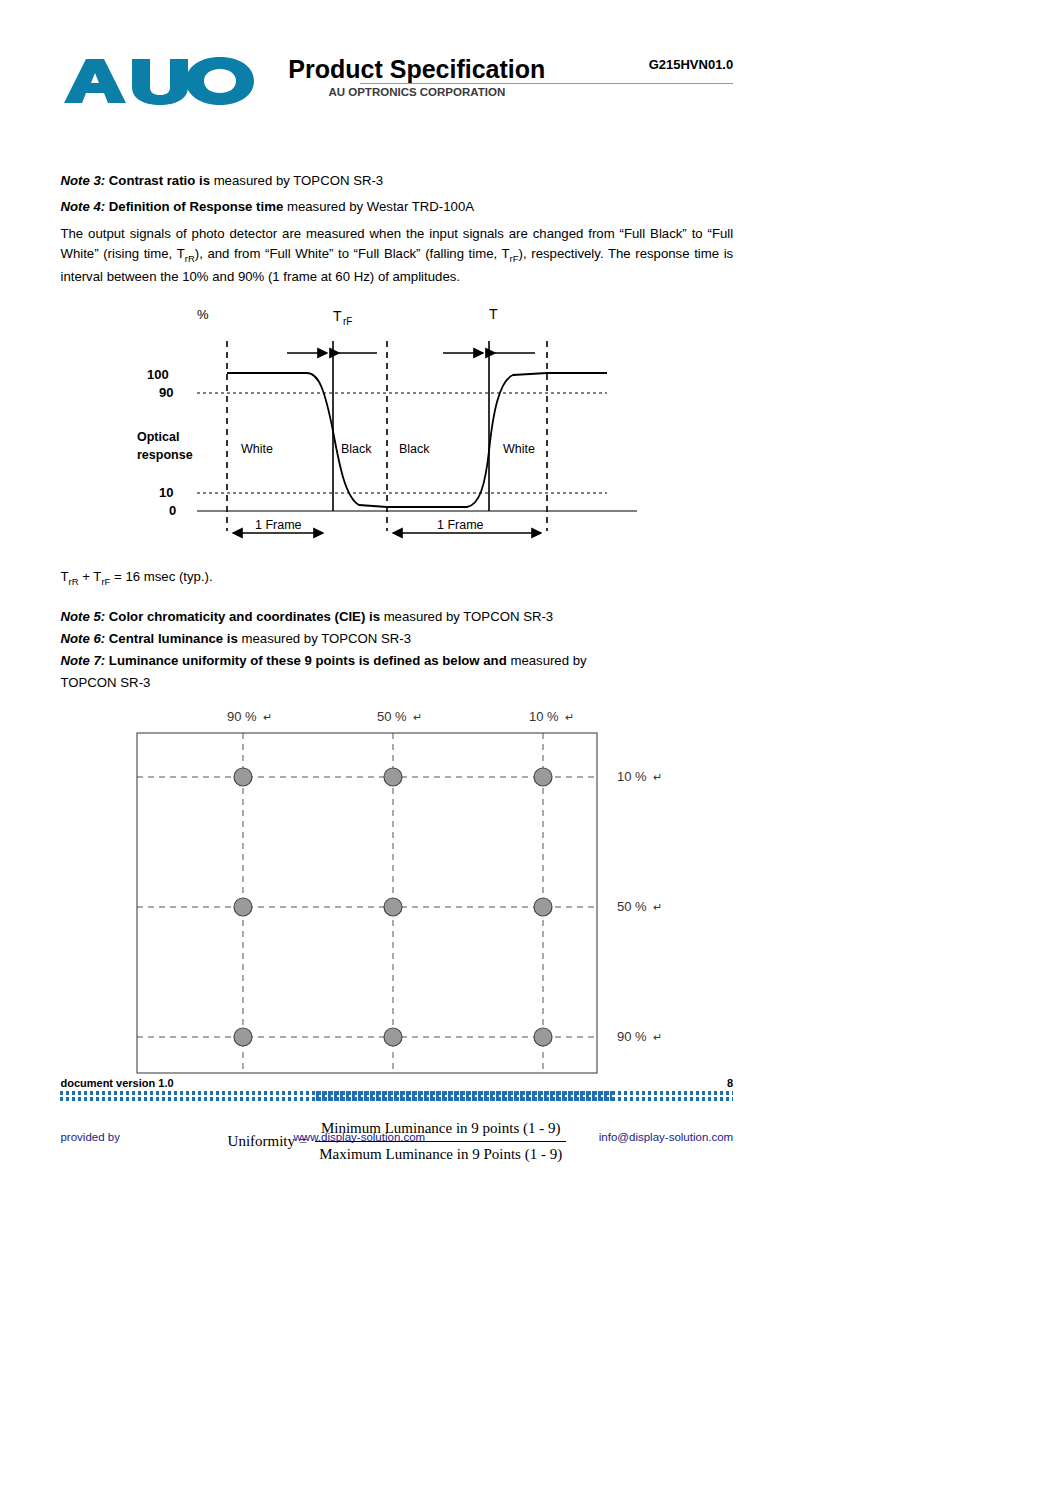Product Specification
AU OPTRONICS CORPORATION
G215HVN01.0
Note 3: Contrast ratio is measured by TOPCON SR-3
Note 4: Definition of Response time measured by Westar TRD-100A
The output signals of photo detector are measured when the input signals are changed from “Full Black” to “Full White” (rising time, TrR), and from “Full White” to “Full Black” (falling time, TrF), respectively. The response time is interval between the 10% and 90% (1 frame at 60 Hz) of amplitudes.
% T rF T 100 90 10 0 Optical response White Black Black White 1 Frame 1 Frame
TrR + TrF = 16 msec (typ.).
Note 5: Color chromaticity and coordinates (CIE) is measured by TOPCON SR-3
Note 6: Central luminance is measured by TOPCON SR-3
Note 7: Luminance uniformity of these 9 points is defined as below and measured by
TOPCON SR-3
90 % ↵ 50 % ↵ 10 % ↵ 10 % ↵ 50 % ↵ 90 % ↵
Uniformity =
Minimum Luminance in 9 points (1 - 9)
Maximum Luminance in 9 Points (1 - 9)
document version 1.0
8
provided by
www.display-solution.com
info@display-solution.com